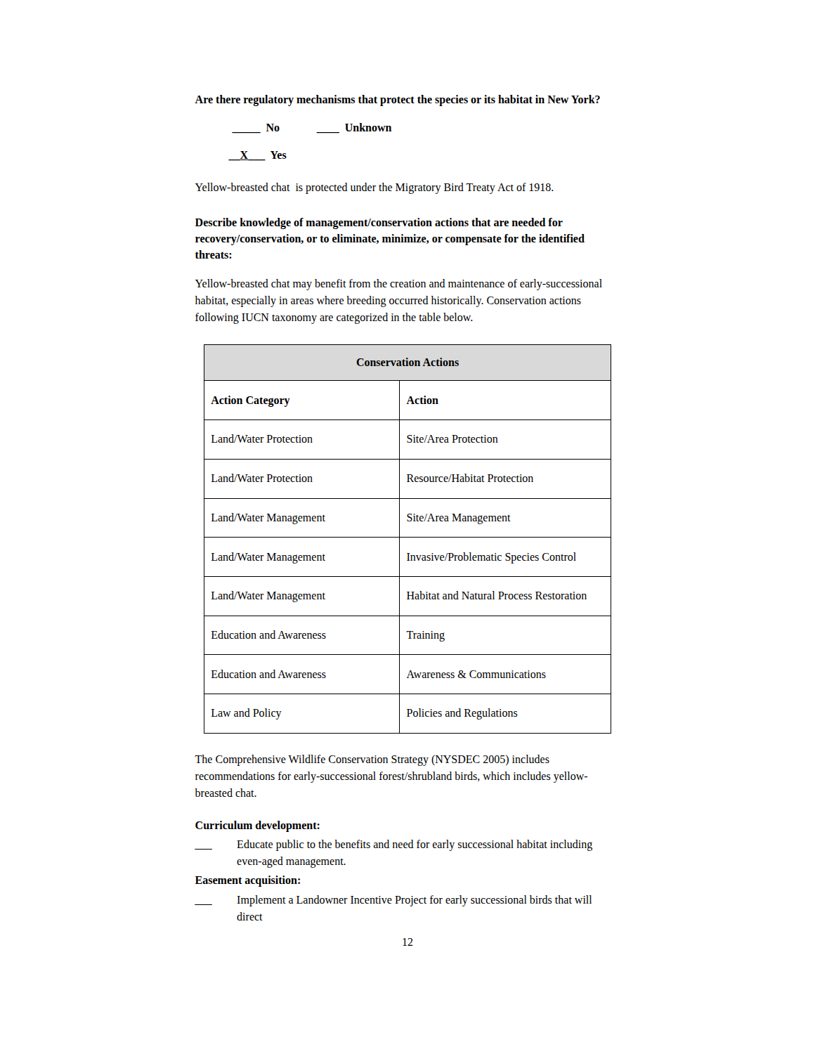Are there regulatory mechanisms that protect the species or its habitat in New York?
_____ No ____ Unknown
__X___ Yes
Yellow-breasted chat is protected under the Migratory Bird Treaty Act of 1918.
Describe knowledge of management/conservation actions that are needed for recovery/conservation, or to eliminate, minimize, or compensate for the identified threats:
Yellow-breasted chat may benefit from the creation and maintenance of early-successional habitat, especially in areas where breeding occurred historically. Conservation actions following IUCN taxonomy are categorized in the table below.
| Conservation Actions |
| --- |
| Action Category | Action |
| Land/Water Protection | Site/Area Protection |
| Land/Water Protection | Resource/Habitat Protection |
| Land/Water Management | Site/Area Management |
| Land/Water Management | Invasive/Problematic Species Control |
| Land/Water Management | Habitat and Natural Process Restoration |
| Education and Awareness | Training |
| Education and Awareness | Awareness & Communications |
| Law and Policy | Policies and Regulations |
The Comprehensive Wildlife Conservation Strategy (NYSDEC 2005) includes recommendations for early-successional forest/shrubland birds, which includes yellow-breasted chat.
Curriculum development:
___Educate public to the benefits and need for early successional habitat including even-aged management.
Easement acquisition:
___Implement a Landowner Incentive Project for early successional birds that will direct
12